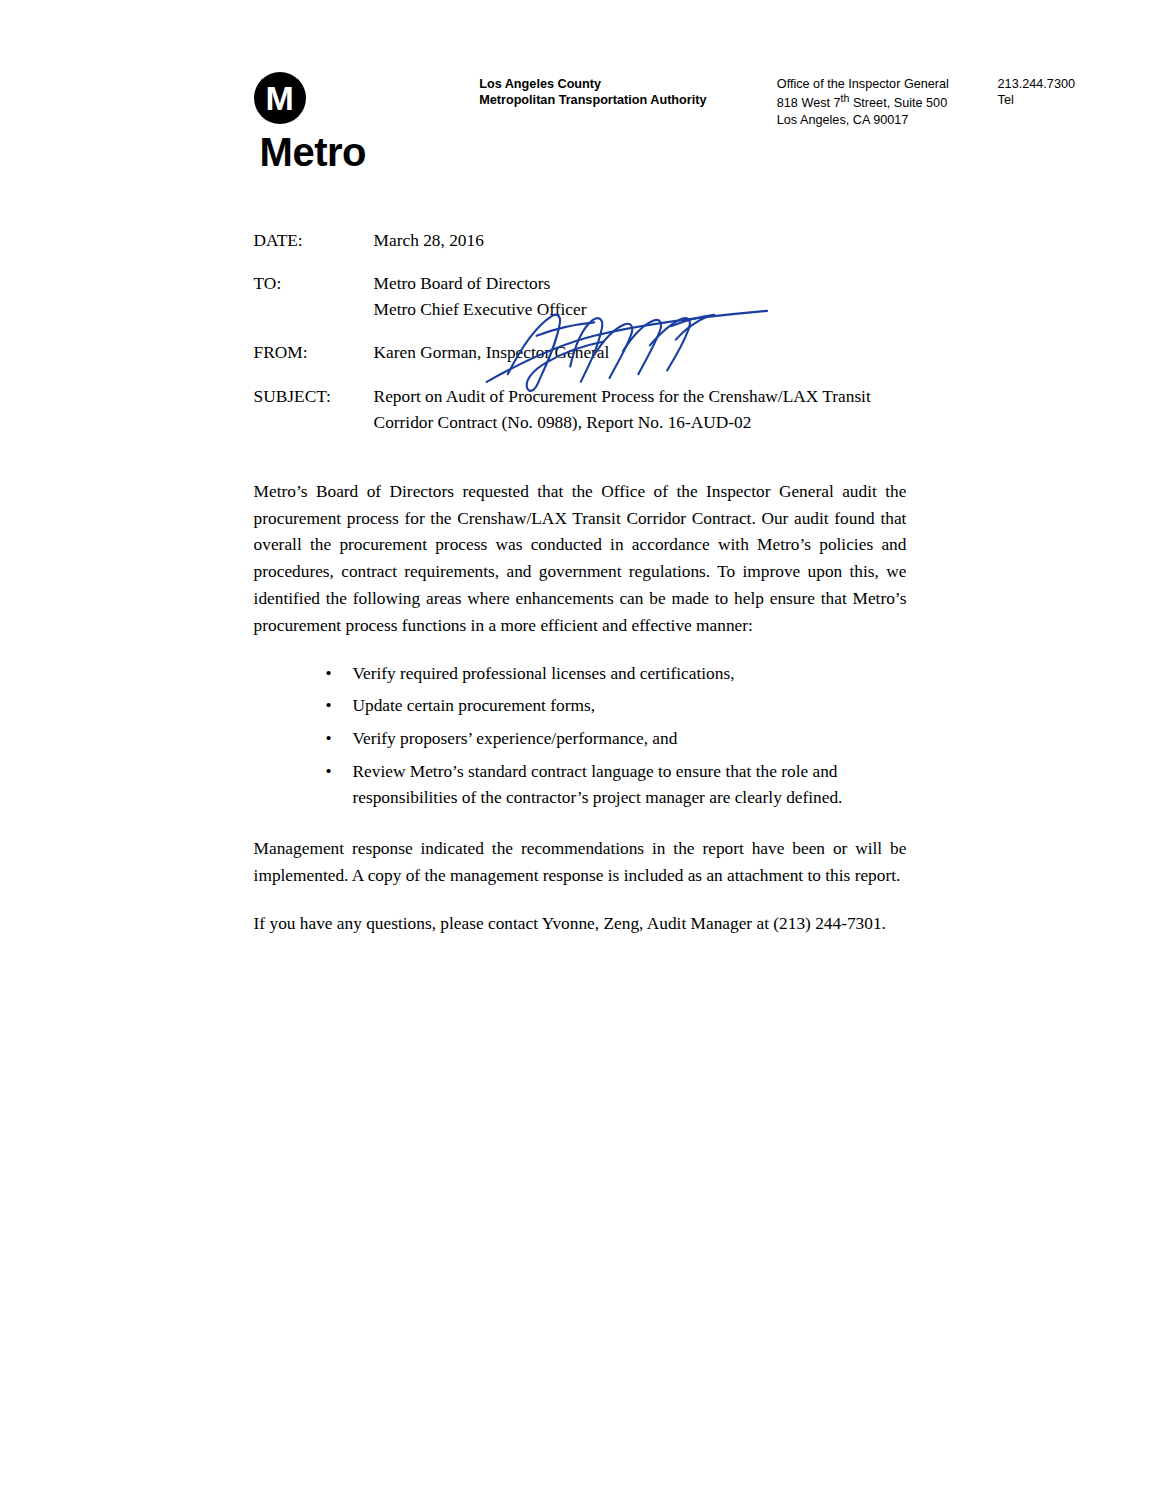M
Metro
Los Angeles County
Metropolitan Transportation Authority
Office of the Inspector General
818 West 7th Street, Suite 500
Los Angeles, CA 90017
213.244.7300 Tel
DATE:
March 28, 2016
TO:
Metro Board of Directors
Metro Chief Executive Officer
FROM:
Karen Gorman, Inspector General
SUBJECT:
Report on Audit of Procurement Process for the Crenshaw/LAX Transit Corridor Contract (No. 0988), Report No. 16-AUD-02
Metro’s Board of Directors requested that the Office of the Inspector General audit the procurement process for the Crenshaw/LAX Transit Corridor Contract. Our audit found that overall the procurement process was conducted in accordance with Metro’s policies and procedures, contract requirements, and government regulations. To improve upon this, we identified the following areas where enhancements can be made to help ensure that Metro’s procurement process functions in a more efficient and effective manner:
Verify required professional licenses and certifications,
Update certain procurement forms,
Verify proposers’ experience/performance, and
Review Metro’s standard contract language to ensure that the role and responsibilities of the contractor’s project manager are clearly defined.
Management response indicated the recommendations in the report have been or will be implemented. A copy of the management response is included as an attachment to this report.
If you have any questions, please contact Yvonne, Zeng, Audit Manager at (213) 244-7301.